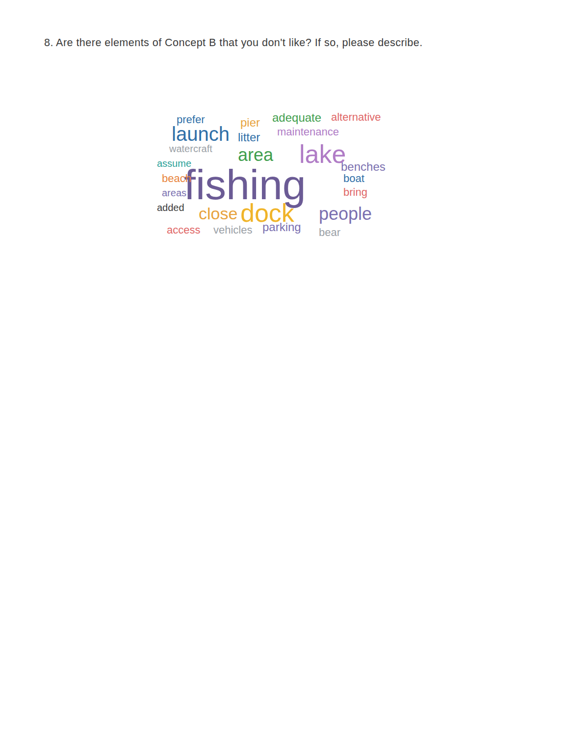8. Are there elements of Concept B that you don't like? If so, please describe.
fishing dock lake launch people area close benches adequate pier litter alternative maintenance prefer watercraft assume beach boat areas bring added access vehicles parking bear